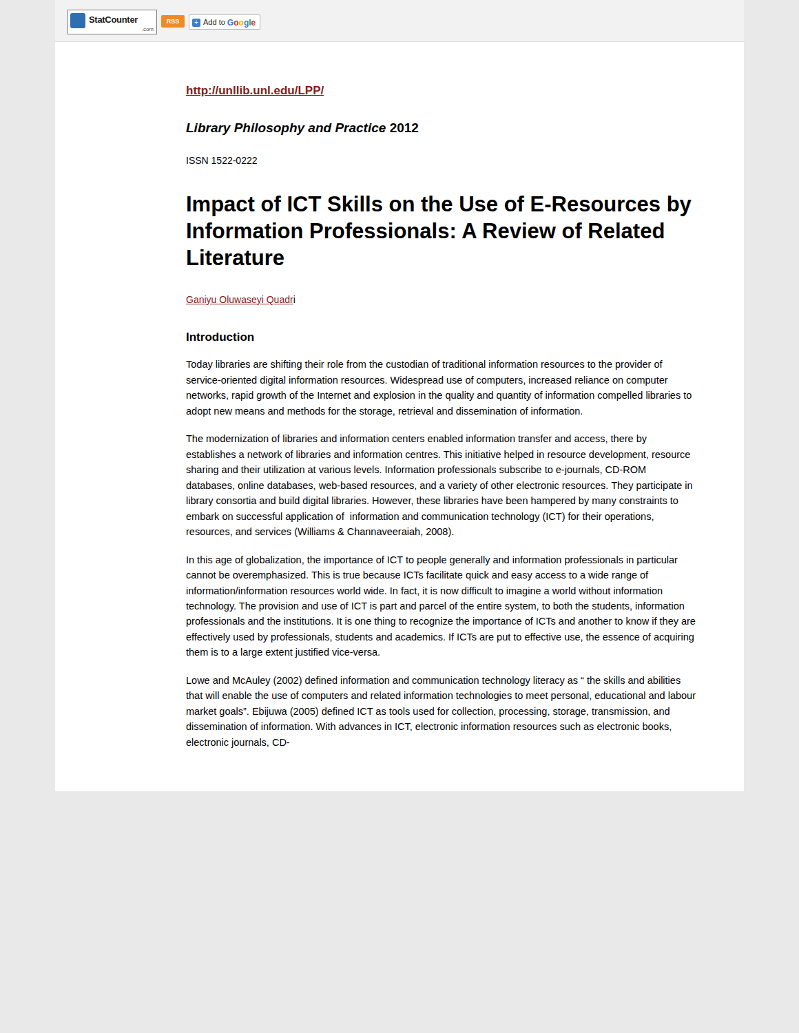StatCounter .com RSS +Add to Google
http://unllib.unl.edu/LPP/
Library Philosophy and Practice 2012
ISSN 1522-0222
Impact of ICT Skills on the Use of E-Resources by Information Professionals: A Review of Related Literature
Ganiyu Oluwaseyi Quadri
Introduction
Today libraries are shifting their role from the custodian of traditional information resources to the provider of service-oriented digital information resources. Widespread use of computers, increased reliance on computer networks, rapid growth of the Internet and explosion in the quality and quantity of information compelled libraries to adopt new means and methods for the storage, retrieval and dissemination of information.
The modernization of libraries and information centers enabled information transfer and access, there by establishes a network of libraries and information centres. This initiative helped in resource development, resource sharing and their utilization at various levels. Information professionals subscribe to e-journals, CD-ROM databases, online databases, web-based resources, and a variety of other electronic resources. They participate in library consortia and build digital libraries. However, these libraries have been hampered by many constraints to embark on successful application of information and communication technology (ICT) for their operations, resources, and services (Williams & Channaveeraiah, 2008).
In this age of globalization, the importance of ICT to people generally and information professionals in particular cannot be overemphasized. This is true because ICTs facilitate quick and easy access to a wide range of information/information resources world wide. In fact, it is now difficult to imagine a world without information technology. The provision and use of ICT is part and parcel of the entire system, to both the students, information professionals and the institutions. It is one thing to recognize the importance of ICTs and another to know if they are effectively used by professionals, students and academics. If ICTs are put to effective use, the essence of acquiring them is to a large extent justified vice-versa.
Lowe and McAuley (2002) defined information and communication technology literacy as “ the skills and abilities that will enable the use of computers and related information technologies to meet personal, educational and labour market goals”. Ebijuwa (2005) defined ICT as tools used for collection, processing, storage, transmission, and dissemination of information. With advances in ICT, electronic information resources such as electronic books, electronic journals, CD-